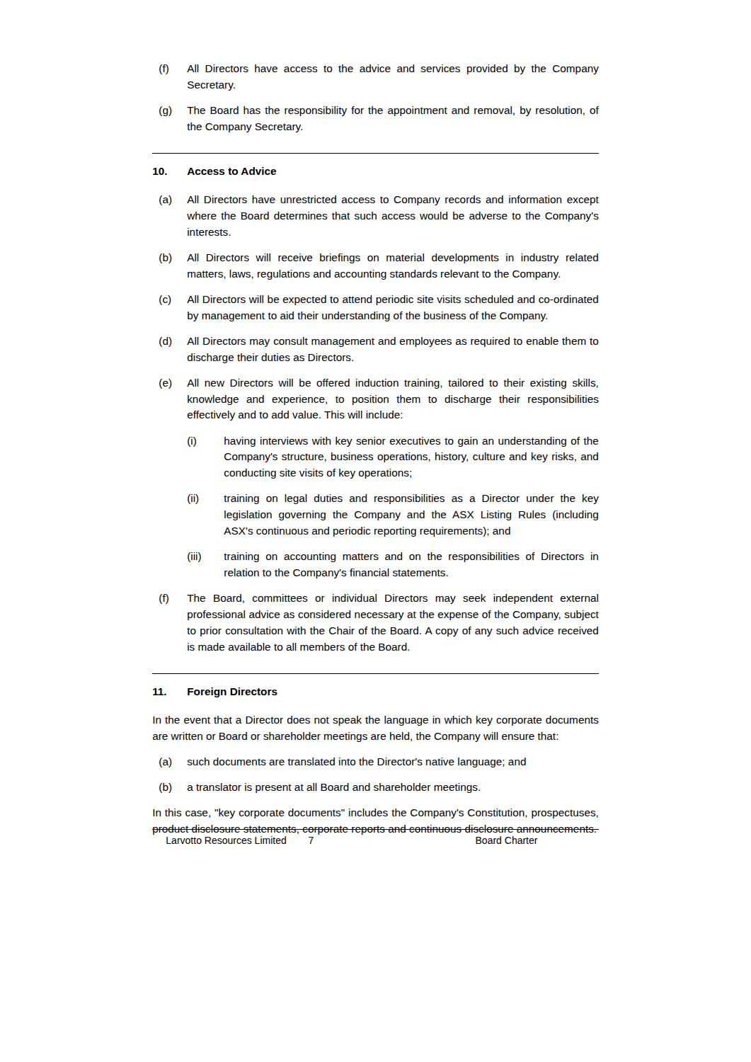(f) All Directors have access to the advice and services provided by the Company Secretary.
(g) The Board has the responsibility for the appointment and removal, by resolution, of the Company Secretary.
10. Access to Advice
(a) All Directors have unrestricted access to Company records and information except where the Board determines that such access would be adverse to the Company's interests.
(b) All Directors will receive briefings on material developments in industry related matters, laws, regulations and accounting standards relevant to the Company.
(c) All Directors will be expected to attend periodic site visits scheduled and co-ordinated by management to aid their understanding of the business of the Company.
(d) All Directors may consult management and employees as required to enable them to discharge their duties as Directors.
(e) All new Directors will be offered induction training, tailored to their existing skills, knowledge and experience, to position them to discharge their responsibilities effectively and to add value. This will include:
(i) having interviews with key senior executives to gain an understanding of the Company's structure, business operations, history, culture and key risks, and conducting site visits of key operations;
(ii) training on legal duties and responsibilities as a Director under the key legislation governing the Company and the ASX Listing Rules (including ASX's continuous and periodic reporting requirements); and
(iii) training on accounting matters and on the responsibilities of Directors in relation to the Company's financial statements.
(f) The Board, committees or individual Directors may seek independent external professional advice as considered necessary at the expense of the Company, subject to prior consultation with the Chair of the Board. A copy of any such advice received is made available to all members of the Board.
11. Foreign Directors
In the event that a Director does not speak the language in which key corporate documents are written or Board or shareholder meetings are held, the Company will ensure that:
(a) such documents are translated into the Director's native language; and
(b) a translator is present at all Board and shareholder meetings.
In this case, "key corporate documents" includes the Company's Constitution, prospectuses, product disclosure statements, corporate reports and continuous disclosure announcements.
Larvotto Resources Limited 7 Board Charter